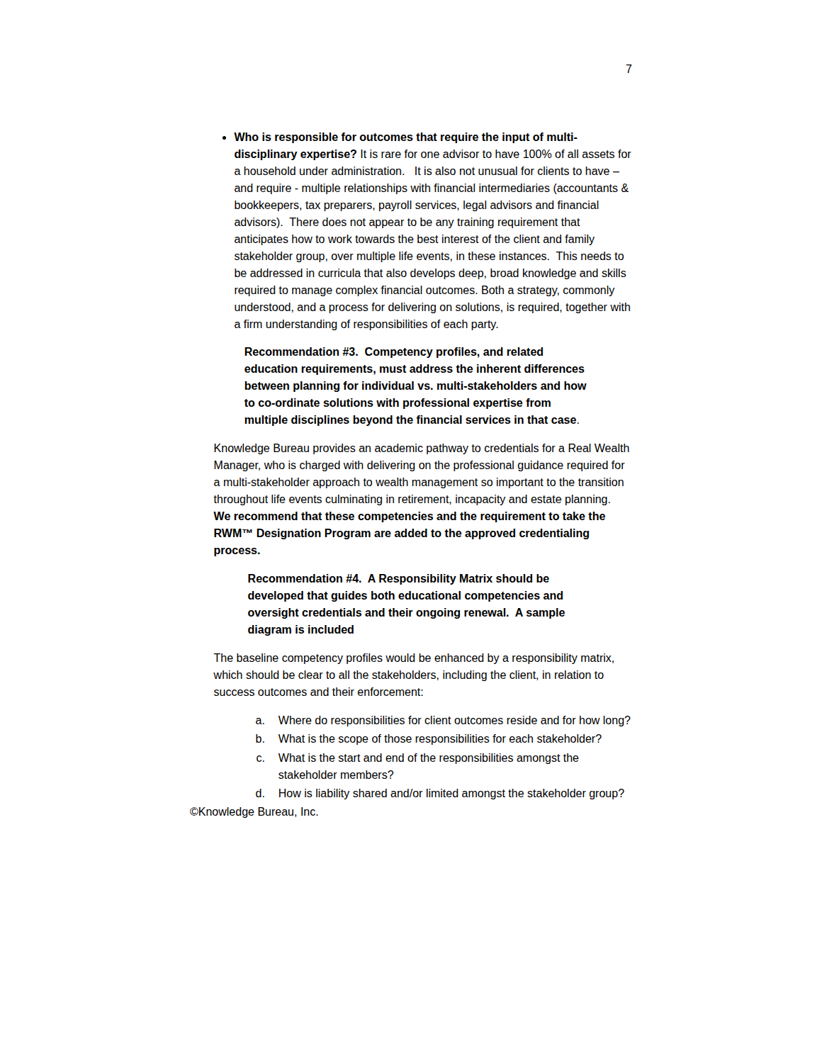7
Who is responsible for outcomes that require the input of multi-disciplinary expertise? It is rare for one advisor to have 100% of all assets for a household under administration. It is also not unusual for clients to have – and require - multiple relationships with financial intermediaries (accountants & bookkeepers, tax preparers, payroll services, legal advisors and financial advisors). There does not appear to be any training requirement that anticipates how to work towards the best interest of the client and family stakeholder group, over multiple life events, in these instances. This needs to be addressed in curricula that also develops deep, broad knowledge and skills required to manage complex financial outcomes. Both a strategy, commonly understood, and a process for delivering on solutions, is required, together with a firm understanding of responsibilities of each party.
Recommendation #3. Competency profiles, and related education requirements, must address the inherent differences between planning for individual vs. multi-stakeholders and how to co-ordinate solutions with professional expertise from multiple disciplines beyond the financial services in that case.
Knowledge Bureau provides an academic pathway to credentials for a Real Wealth Manager, who is charged with delivering on the professional guidance required for a multi-stakeholder approach to wealth management so important to the transition throughout life events culminating in retirement, incapacity and estate planning. We recommend that these competencies and the requirement to take the RWM™ Designation Program are added to the approved credentialing process.
Recommendation #4. A Responsibility Matrix should be developed that guides both educational competencies and oversight credentials and their ongoing renewal. A sample diagram is included
The baseline competency profiles would be enhanced by a responsibility matrix, which should be clear to all the stakeholders, including the client, in relation to success outcomes and their enforcement:
Where do responsibilities for client outcomes reside and for how long?
What is the scope of those responsibilities for each stakeholder?
What is the start and end of the responsibilities amongst the stakeholder members?
How is liability shared and/or limited amongst the stakeholder group?
©Knowledge Bureau, Inc.